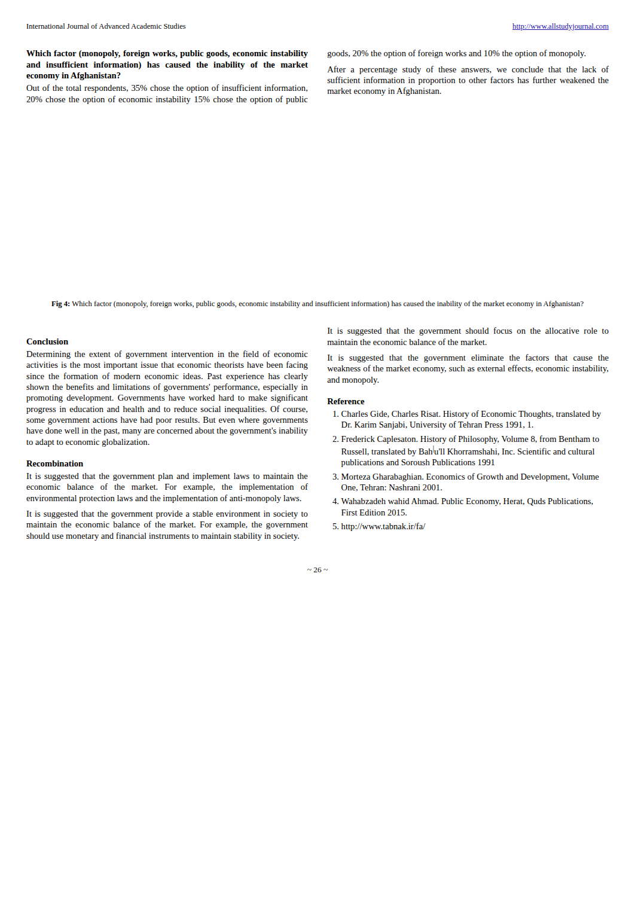International Journal of Advanced Academic Studies http://www.allstudyjournal.com
Which factor (monopoly, foreign works, public goods, economic instability and insufficient information) has caused the inability of the market economy in Afghanistan?
Out of the total respondents, 35% chose the option of insufficient information, 20% chose the option of economic instability 15% chose the option of public goods, 20% the option of foreign works and 10% the option of monopoly.
After a percentage study of these answers, we conclude that the lack of sufficient information in proportion to other factors has further weakened the market economy in Afghanistan.
Fig 4: Which factor (monopoly, foreign works, public goods, economic instability and insufficient information) has caused the inability of the market economy in Afghanistan?
Conclusion
Determining the extent of government intervention in the field of economic activities is the most important issue that economic theorists have been facing since the formation of modern economic ideas. Past experience has clearly shown the benefits and limitations of governments' performance, especially in promoting development. Governments have worked hard to make significant progress in education and health and to reduce social inequalities. Of course, some government actions have had poor results. But even where governments have done well in the past, many are concerned about the government's inability to adapt to economic globalization.
Recombination
It is suggested that the government plan and implement laws to maintain the economic balance of the market. For example, the implementation of environmental protection laws and the implementation of anti-monopoly laws.
It is suggested that the government provide a stable environment in society to maintain the economic balance of the market. For example, the government should use monetary and financial instruments to maintain stability in society.
It is suggested that the government should focus on the allocative role to maintain the economic balance of the market.
It is suggested that the government eliminate the factors that cause the weakness of the market economy, such as external effects, economic instability, and monopoly.
Reference
Charles Gide, Charles Risat. History of Economic Thoughts, translated by Dr. Karim Sanjabi, University of Tehran Press 1991, 1.
Frederick Caplesaton. History of Philosophy, Volume 8, from Bentham to Russell, translated by Bah|u'll Khorramshahi, Inc. Scientific and cultural publications and Soroush Publications 1991
Morteza Gharabaghian. Economics of Growth and Development, Volume One, Tehran: Nashrani 2001.
Wahabzadeh wahid Ahmad. Public Economy, Herat, Quds Publications, First Edition 2015.
http://www.tabnak.ir/fa/
~ 26 ~